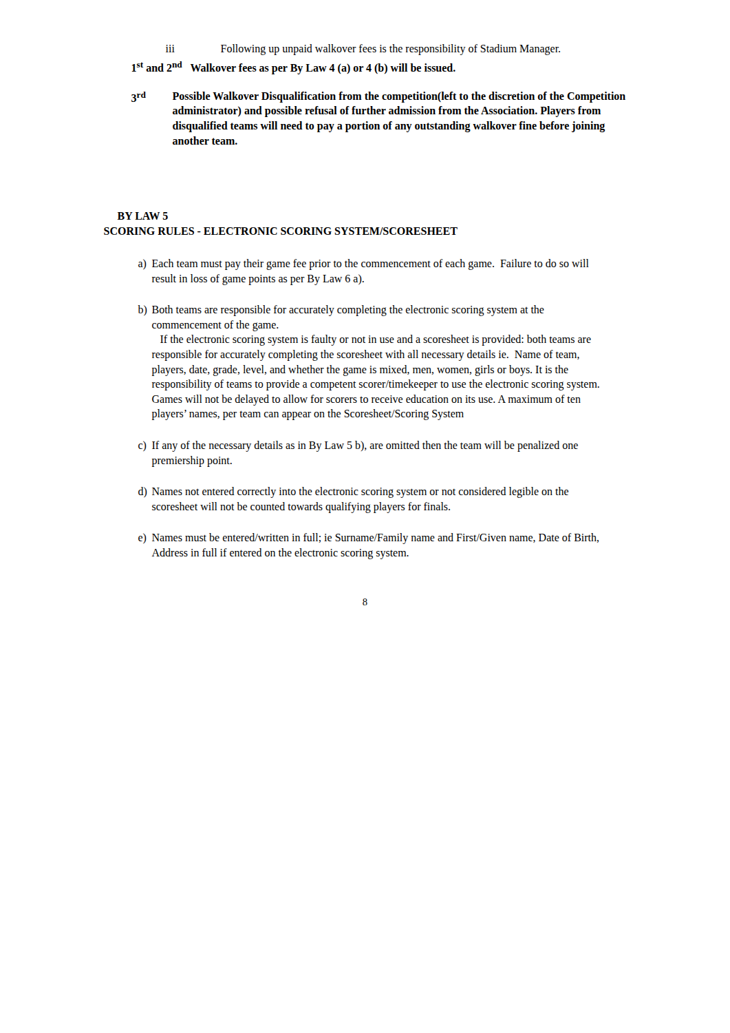iii Following up unpaid walkover fees is the responsibility of Stadium Manager.
1st and 2nd Walkover fees as per By Law 4 (a) or 4 (b) will be issued.
3rd
Possible Walkover Disqualification from the competition(left to the discretion of the Competition administrator) and possible refusal of further admission from the Association. Players from disqualified teams will need to pay a portion of any outstanding walkover fine before joining another team.
BY LAW 5
SCORING RULES - ELECTRONIC SCORING SYSTEM/SCORESHEET
a)
Each team must pay their game fee prior to the commencement of each game. Failure to do so will result in loss of game points as per By Law 6 a).
b)
Both teams are responsible for accurately completing the electronic scoring system at the commencement of the game.
If the electronic scoring system is faulty or not in use and a scoresheet is provided: both teams are responsible for accurately completing the scoresheet with all necessary details ie. Name of team, players, date, grade, level, and whether the game is mixed, men, women, girls or boys. It is the responsibility of teams to provide a competent scorer/timekeeper to use the electronic scoring system. Games will not be delayed to allow for scorers to receive education on its use. A maximum of ten players’ names, per team can appear on the Scoresheet/Scoring System
c)
If any of the necessary details as in By Law 5 b), are omitted then the team will be penalized one premiership point.
d)
Names not entered correctly into the electronic scoring system or not considered legible on the scoresheet will not be counted towards qualifying players for finals.
e)
Names must be entered/written in full; ie Surname/Family name and First/Given name, Date of Birth, Address in full if entered on the electronic scoring system.
8